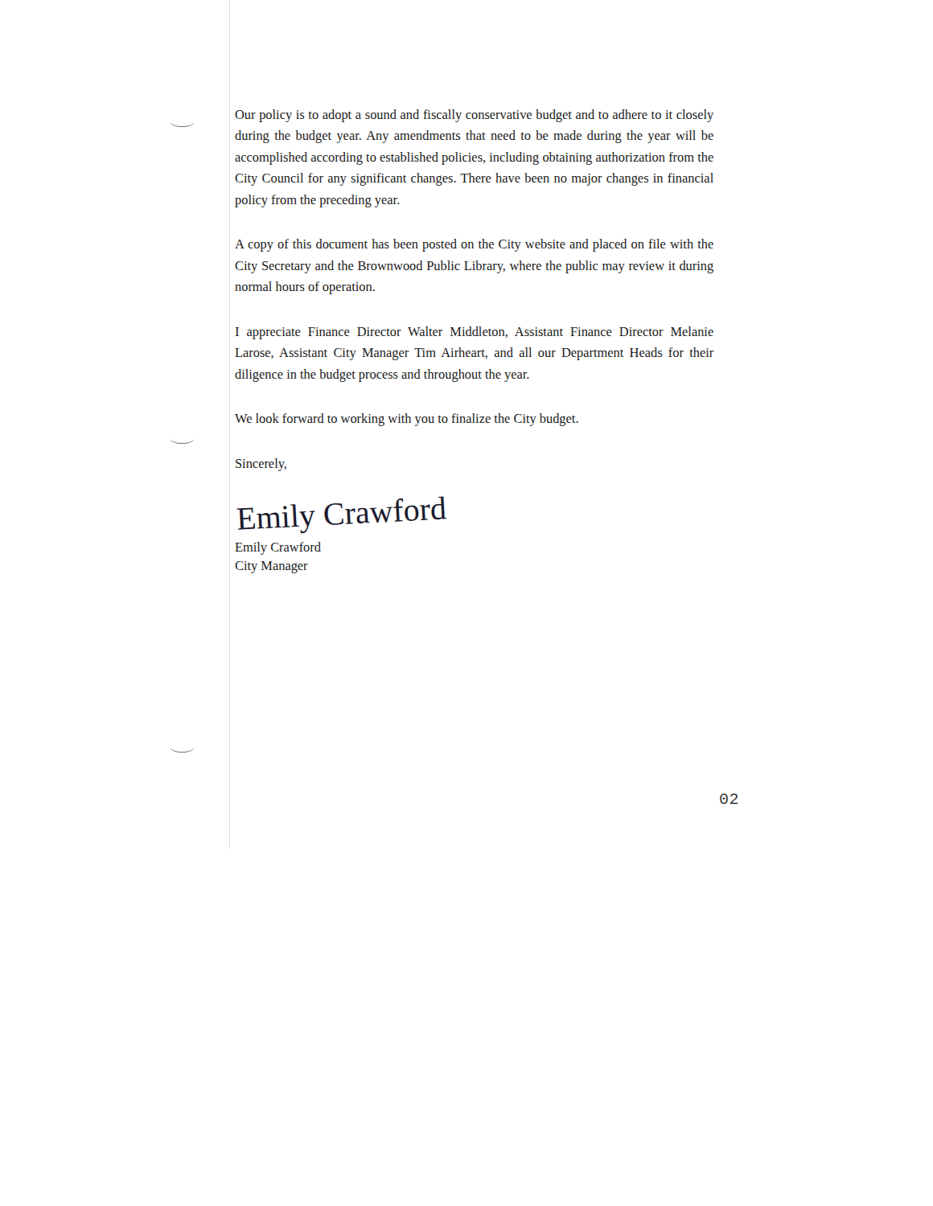Our policy is to adopt a sound and fiscally conservative budget and to adhere to it closely during the budget year. Any amendments that need to be made during the year will be accomplished according to established policies, including obtaining authorization from the City Council for any significant changes. There have been no major changes in financial policy from the preceding year.
A copy of this document has been posted on the City website and placed on file with the City Secretary and the Brownwood Public Library, where the public may review it during normal hours of operation.
I appreciate Finance Director Walter Middleton, Assistant Finance Director Melanie Larose, Assistant City Manager Tim Airheart, and all our Department Heads for their diligence in the budget process and throughout the year.
We look forward to working with you to finalize the City budget.
Sincerely,
Emily Crawford
Emily Crawford
City Manager
02